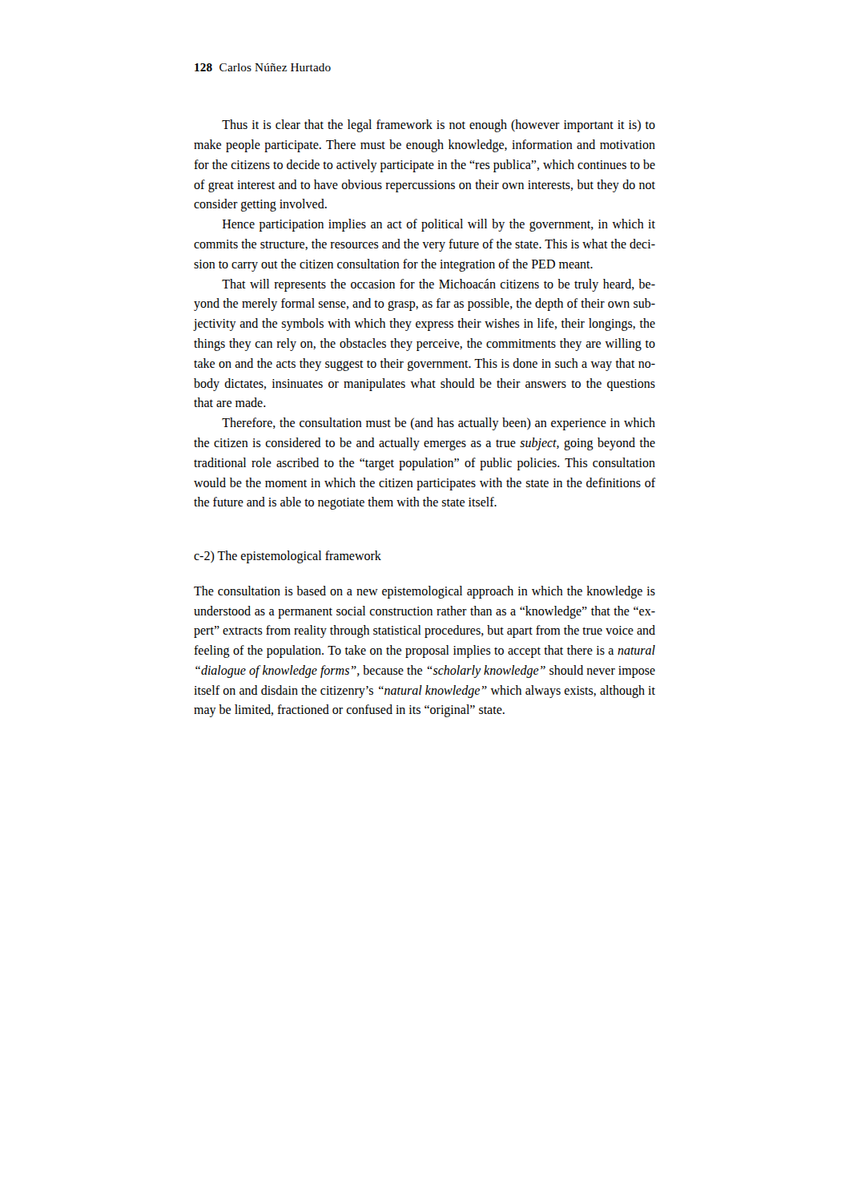128 Carlos Núñez Hurtado
Thus it is clear that the legal framework is not enough (however important it is) to make people participate. There must be enough knowledge, information and motivation for the citizens to decide to actively participate in the “res publica”, which continues to be of great interest and to have obvious repercussions on their own interests, but they do not consider getting involved.
Hence participation implies an act of political will by the government, in which it commits the structure, the resources and the very future of the state. This is what the decision to carry out the citizen consultation for the integration of the PED meant.
That will represents the occasion for the Michoacán citizens to be truly heard, beyond the merely formal sense, and to grasp, as far as possible, the depth of their own subjectivity and the symbols with which they express their wishes in life, their longings, the things they can rely on, the obstacles they perceive, the commitments they are willing to take on and the acts they suggest to their government. This is done in such a way that nobody dictates, insinuates or manipulates what should be their answers to the questions that are made.
Therefore, the consultation must be (and has actually been) an experience in which the citizen is considered to be and actually emerges as a true subject, going beyond the traditional role ascribed to the “target population” of public policies. This consultation would be the moment in which the citizen participates with the state in the definitions of the future and is able to negotiate them with the state itself.
c-2) The epistemological framework
The consultation is based on a new epistemological approach in which the knowledge is understood as a permanent social construction rather than as a “knowledge” that the “expert” extracts from reality through statistical procedures, but apart from the true voice and feeling of the population. To take on the proposal implies to accept that there is a natural “dialogue of knowledge forms”, because the “scholarly knowledge” should never impose itself on and disdain the citizenry’s “natural knowledge” which always exists, although it may be limited, fractioned or confused in its “original” state.